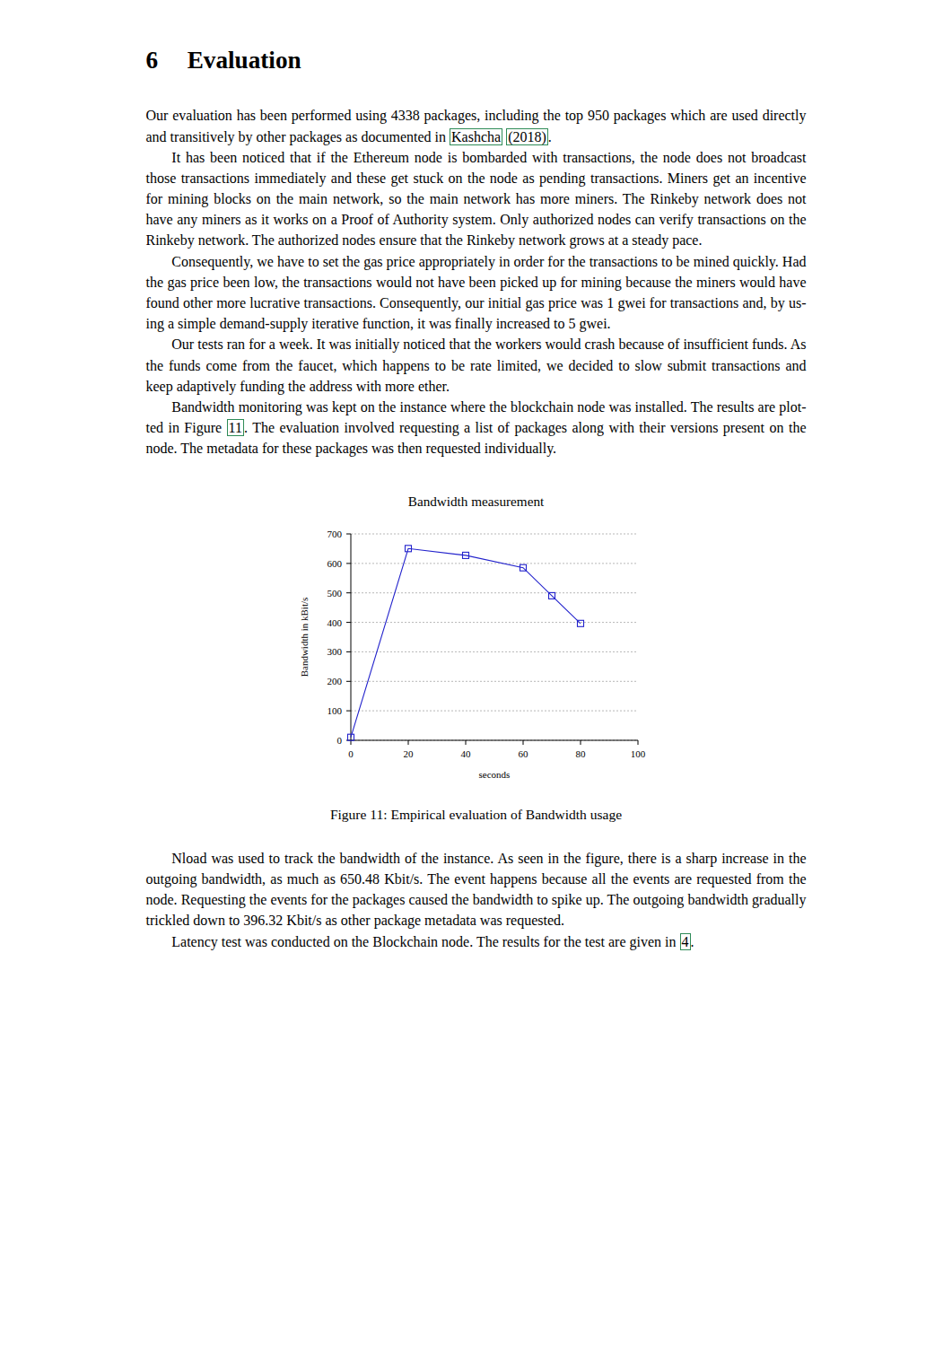6 Evaluation
Our evaluation has been performed using 4338 packages, including the top 950 packages which are used directly and transitively by other packages as documented in Kashcha (2018).
It has been noticed that if the Ethereum node is bombarded with transactions, the node does not broadcast those transactions immediately and these get stuck on the node as pending transactions. Miners get an incentive for mining blocks on the main network, so the main network has more miners. The Rinkeby network does not have any miners as it works on a Proof of Authority system. Only authorized nodes can verify transactions on the Rinkeby network. The authorized nodes ensure that the Rinkeby network grows at a steady pace.
Consequently, we have to set the gas price appropriately in order for the transactions to be mined quickly. Had the gas price been low, the transactions would not have been picked up for mining because the miners would have found other more lucrative transactions. Consequently, our initial gas price was 1 gwei for transactions and, by using a simple demand-supply iterative function, it was finally increased to 5 gwei.
Our tests ran for a week. It was initially noticed that the workers would crash because of insufficient funds. As the funds come from the faucet, which happens to be rate limited, we decided to slow submit transactions and keep adaptively funding the address with more ether.
Bandwidth monitoring was kept on the instance where the blockchain node was installed. The results are plotted in Figure 11. The evaluation involved requesting a list of packages along with their versions present on the node. The metadata for these packages was then requested individually.
Bandwidth measurement
0 20 40 60 80 100 0 100 200 300 400 500 600 700 seconds Bandwidth in kBit/s
Figure 11: Empirical evaluation of Bandwidth usage
Nload was used to track the bandwidth of the instance. As seen in the figure, there is a sharp increase in the outgoing bandwidth, as much as 650.48 Kbit/s. The event happens because all the events are requested from the node. Requesting the events for the packages caused the bandwidth to spike up. The outgoing bandwidth gradually trickled down to 396.32 Kbit/s as other package metadata was requested.
Latency test was conducted on the Blockchain node. The results for the test are given in 4.